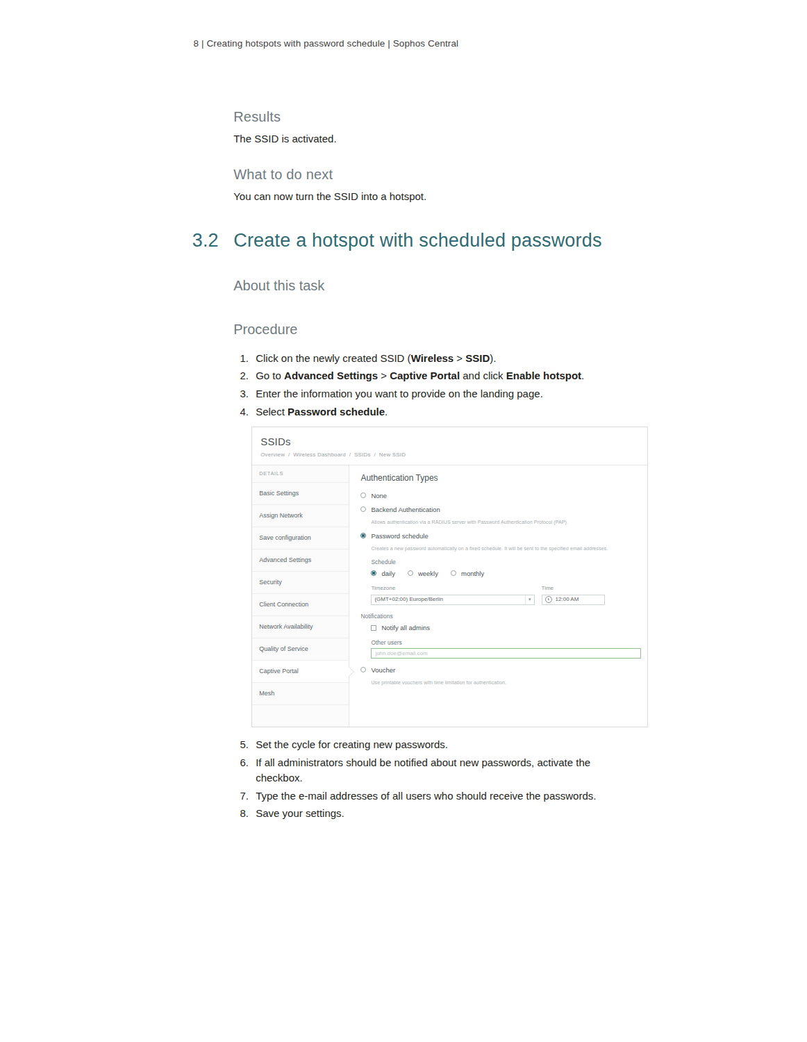8 | Creating hotspots with password schedule | Sophos Central
Results
The SSID is activated.
What to do next
You can now turn the SSID into a hotspot.
3.2 Create a hotspot with scheduled passwords
About this task
Procedure
Click on the newly created SSID (Wireless > SSID).
Go to Advanced Settings > Captive Portal and click Enable hotspot.
Enter the information you want to provide on the landing page.
Select Password schedule.
SSIDs
Overview / Wireless Dashboard / SSIDs / New SSID
DETAILS
Basic Settings
Assign Network
Save configuration
Advanced Settings
Security
Client Connection
Network Availability
Quality of Service
Captive Portal
Mesh
Authentication Types
None
Backend Authentication
Allows authentication via a RADIUS server with Password Authentication Protocol (PAP).
Password schedule
Creates a new password automatically on a fixed schedule. It will be sent to the specified email addresses.
Schedule
daily
weekly
monthly
Timezone
(GMT+02:00) Europe/Berlin▾
Time
12:00 AM
Notifications
Notify all admins
Other users
john.doe@email.com
Voucher
Use printable vouchers with time limitation for authentication.
Set the cycle for creating new passwords.
If all administrators should be notified about new passwords, activate the checkbox.
Type the e-mail addresses of all users who should receive the passwords.
Save your settings.